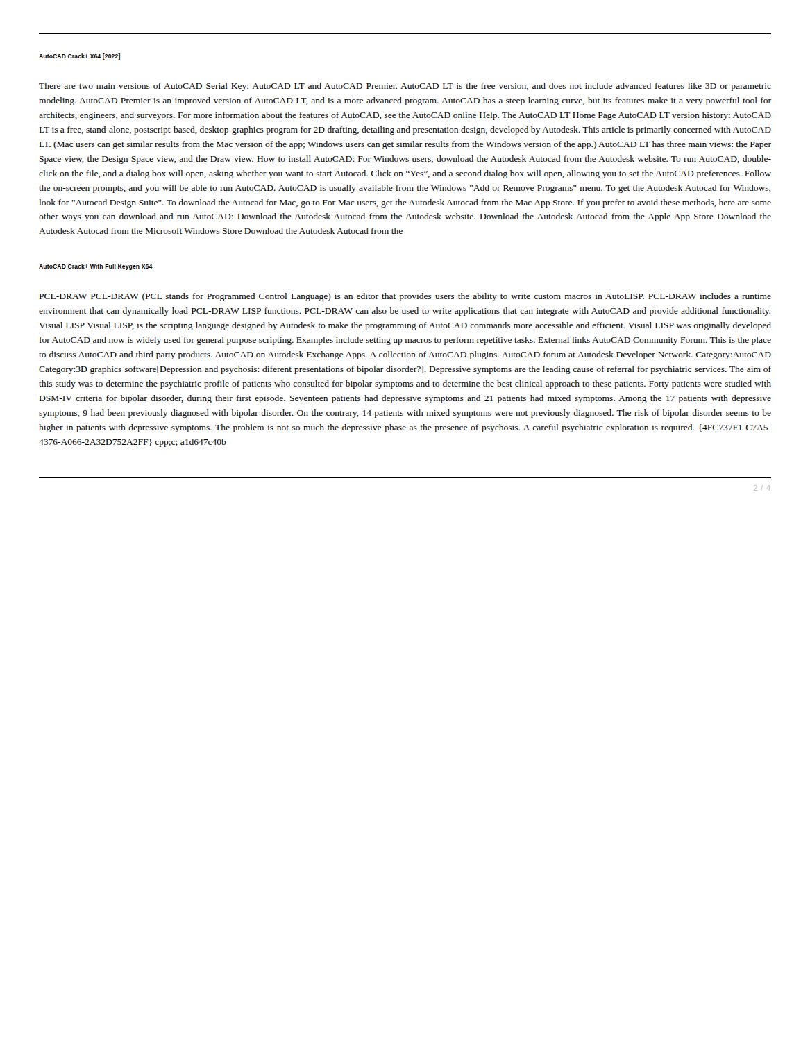AutoCAD Crack+ X64 [2022]
There are two main versions of AutoCAD Serial Key: AutoCAD LT and AutoCAD Premier. AutoCAD LT is the free version, and does not include advanced features like 3D or parametric modeling. AutoCAD Premier is an improved version of AutoCAD LT, and is a more advanced program. AutoCAD has a steep learning curve, but its features make it a very powerful tool for architects, engineers, and surveyors. For more information about the features of AutoCAD, see the AutoCAD online Help. The AutoCAD LT Home Page AutoCAD LT version history: AutoCAD LT is a free, stand-alone, postscript-based, desktop-graphics program for 2D drafting, detailing and presentation design, developed by Autodesk. This article is primarily concerned with AutoCAD LT. (Mac users can get similar results from the Mac version of the app; Windows users can get similar results from the Windows version of the app.) AutoCAD LT has three main views: the Paper Space view, the Design Space view, and the Draw view. How to install AutoCAD: For Windows users, download the Autodesk Autocad from the Autodesk website. To run AutoCAD, double-click on the file, and a dialog box will open, asking whether you want to start Autocad. Click on “Yes”, and a second dialog box will open, allowing you to set the AutoCAD preferences. Follow the on-screen prompts, and you will be able to run AutoCAD. AutoCAD is usually available from the Windows "Add or Remove Programs" menu. To get the Autodesk Autocad for Windows, look for "Autocad Design Suite". To download the Autocad for Mac, go to For Mac users, get the Autodesk Autocad from the Mac App Store. If you prefer to avoid these methods, here are some other ways you can download and run AutoCAD: Download the Autodesk Autocad from the Autodesk website. Download the Autodesk Autocad from the Apple App Store Download the Autodesk Autocad from the Microsoft Windows Store Download the Autodesk Autocad from the
AutoCAD Crack+ With Full Keygen X64
PCL-DRAW PCL-DRAW (PCL stands for Programmed Control Language) is an editor that provides users the ability to write custom macros in AutoLISP. PCL-DRAW includes a runtime environment that can dynamically load PCL-DRAW LISP functions. PCL-DRAW can also be used to write applications that can integrate with AutoCAD and provide additional functionality. Visual LISP Visual LISP, is the scripting language designed by Autodesk to make the programming of AutoCAD commands more accessible and efficient. Visual LISP was originally developed for AutoCAD and now is widely used for general purpose scripting. Examples include setting up macros to perform repetitive tasks. External links AutoCAD Community Forum. This is the place to discuss AutoCAD and third party products. AutoCAD on Autodesk Exchange Apps. A collection of AutoCAD plugins. AutoCAD forum at Autodesk Developer Network. Category:AutoCAD Category:3D graphics software[Depression and psychosis: diferent presentations of bipolar disorder?]. Depressive symptoms are the leading cause of referral for psychiatric services. The aim of this study was to determine the psychiatric profile of patients who consulted for bipolar symptoms and to determine the best clinical approach to these patients. Forty patients were studied with DSM-IV criteria for bipolar disorder, during their first episode. Seventeen patients had depressive symptoms and 21 patients had mixed symptoms. Among the 17 patients with depressive symptoms, 9 had been previously diagnosed with bipolar disorder. On the contrary, 14 patients with mixed symptoms were not previously diagnosed. The risk of bipolar disorder seems to be higher in patients with depressive symptoms. The problem is not so much the depressive phase as the presence of psychosis. A careful psychiatric exploration is required. {4FC737F1-C7A5-4376-A066-2A32D752A2FF} cpp;c; a1d647c40b
2 / 4